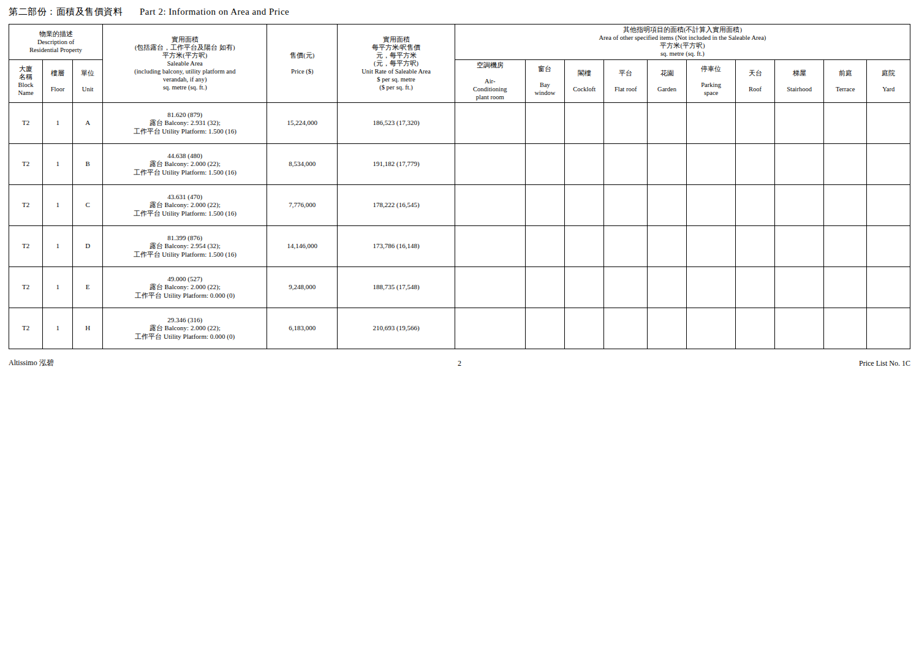第二部份：面積及售價資料Part 2: Information on Area and Price
| 物業的描述 Description of Residential Property | 實用面積 (包括露台，工作平台及陽台 如有) 平方米(平方呎) Saleable Area (including balcony, utility platform and verandah, if any) sq. metre (sq. ft.) | 售價(元) Price ($) | 實用面積 每平方米/呎售價 元，每平方米 (元，每平方呎) Unit Rate of Saleable Area $ per sq. metre ($ per sq. ft.) | 其他指明項目的面積(不計算入實用面積) Area of other specified items (Not included in the Saleable Area) 平方米(平方呎) sq. metre (sq. ft.) |
| --- | --- | --- | --- | --- |
| 大廈 名稱 Block Name | 樓層 Floor | 單位 Unit | 空調機房 Air- Conditioning plant room | 窗台 Bay window | 閣樓 Cockloft | 平台 Flat roof | 花園 Garden | 停車位 Parking space | 天台 Roof | 梯屋 Stairhood | 前庭 Terrace | 庭院 Yard |
| T2 | 1 | A | 81.620 (879) 露台 Balcony: 2.931 (32); 工作平台 Utility Platform: 1.500 (16) | 15,224,000 | 186,523 (17,320) | | | | | | | | | | |
| T2 | 1 | B | 44.638 (480) 露台 Balcony: 2.000 (22); 工作平台 Utility Platform: 1.500 (16) | 8,534,000 | 191,182 (17,779) | | | | | | | | | | |
| T2 | 1 | C | 43.631 (470) 露台 Balcony: 2.000 (22); 工作平台 Utility Platform: 1.500 (16) | 7,776,000 | 178,222 (16,545) | | | | | | | | | | |
| T2 | 1 | D | 81.399 (876) 露台 Balcony: 2.954 (32); 工作平台 Utility Platform: 1.500 (16) | 14,146,000 | 173,786 (16,148) | | | | | | | | | | |
| T2 | 1 | E | 49.000 (527) 露台 Balcony: 2.000 (22); 工作平台 Utility Platform: 0.000 (0) | 9,248,000 | 188,735 (17,548) | | | | | | | | | | |
| T2 | 1 | H | 29.346 (316) 露台 Balcony: 2.000 (22); 工作平台 Utility Platform: 0.000 (0) | 6,183,000 | 210,693 (19,566) | | | | | | | | | | |
Altissimo 泓碧
2
Price List No. 1C